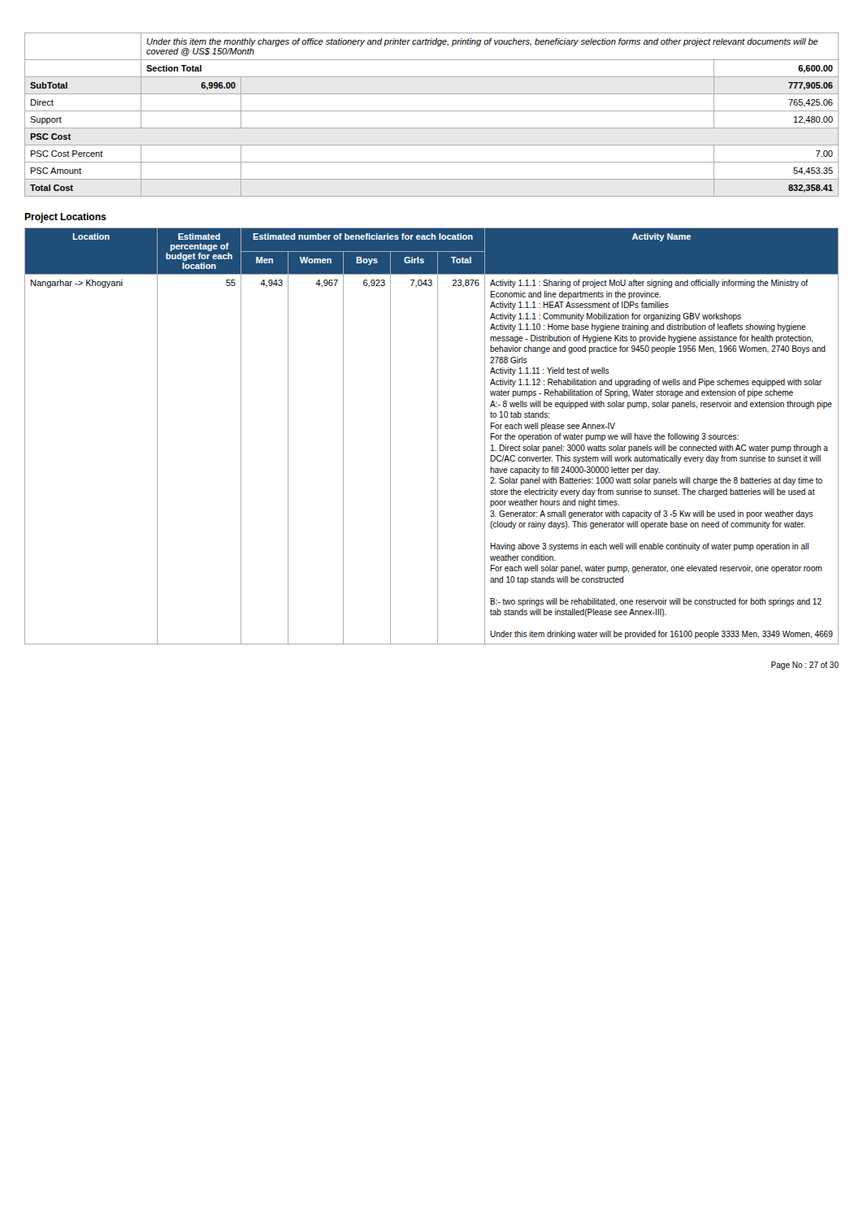| | Under this item the monthly charges of office stationery and printer cartridge, printing of vouchers, beneficiary selection forms and other project relevant documents will be covered @ US$ 150/Month |
| | Section Total | 6,600.00 |
| SubTotal | 6,996.00 | | 777,905.06 |
| Direct | | | 765,425.06 |
| Support | | | 12,480.00 |
| PSC Cost |
| PSC Cost Percent | | | 7.00 |
| PSC Amount | | | 54,453.35 |
| Total Cost | | | 832,358.41 |
Project Locations
| Location | Estimated percentage of budget for each location | Estimated number of beneficiaries for each location | Activity Name |
| --- | --- | --- | --- |
| Men | Women | Boys | Girls | Total |
| Nangarhar -> Khogyani | 55 | 4,943 | 4,967 | 6,923 | 7,043 | 23,876 | Activity 1.1.1 : Sharing of project MoU after signing and officially informing the Ministry of Economic and line departments in the province. Activity 1.1.1 : HEAT Assessment of IDPs families Activity 1.1.1 : Community Mobilization for organizing GBV workshops Activity 1.1.10 : Home base hygiene training and distribution of leaflets showing hygiene message - Distribution of Hygiene Kits to provide hygiene assistance for health protection, behavior change and good practice for 9450 people 1956 Men, 1966 Women, 2740 Boys and 2788 Girls Activity 1.1.11 : Yield test of wells Activity 1.1.12 : Rehabilitation and upgrading of wells and Pipe schemes equipped with solar water pumps - Rehabilitation of Spring, Water storage and extension of pipe scheme A:- 8 wells will be equipped with solar pump, solar panels, reservoir and extension through pipe to 10 tab stands: For each well please see Annex-IV For the operation of water pump we will have the following 3 sources: 1. Direct solar panel: 3000 watts solar panels will be connected with AC water pump through a DC/AC converter. This system will work automatically every day from sunrise to sunset it will have capacity to fill 24000-30000 letter per day. 2. Solar panel with Batteries: 1000 watt solar panels will charge the 8 batteries at day time to store the electricity every day from sunrise to sunset. The charged batteries will be used at poor weather hours and night times. 3. Generator: A small generator with capacity of 3 -5 Kw will be used in poor weather days (cloudy or rainy days). This generator will operate base on need of community for water. Having above 3 systems in each well will enable continuity of water pump operation in all weather condition. For each well solar panel, water pump, generator, one elevated reservoir, one operator room and 10 tap stands will be constructed B:- two springs will be rehabilitated, one reservoir will be constructed for both springs and 12 tab stands will be installed(Please see Annex-III). Under this item drinking water will be provided for 16100 people 3333 Men, 3349 Women, 4669 |
Page No : 27 of 30